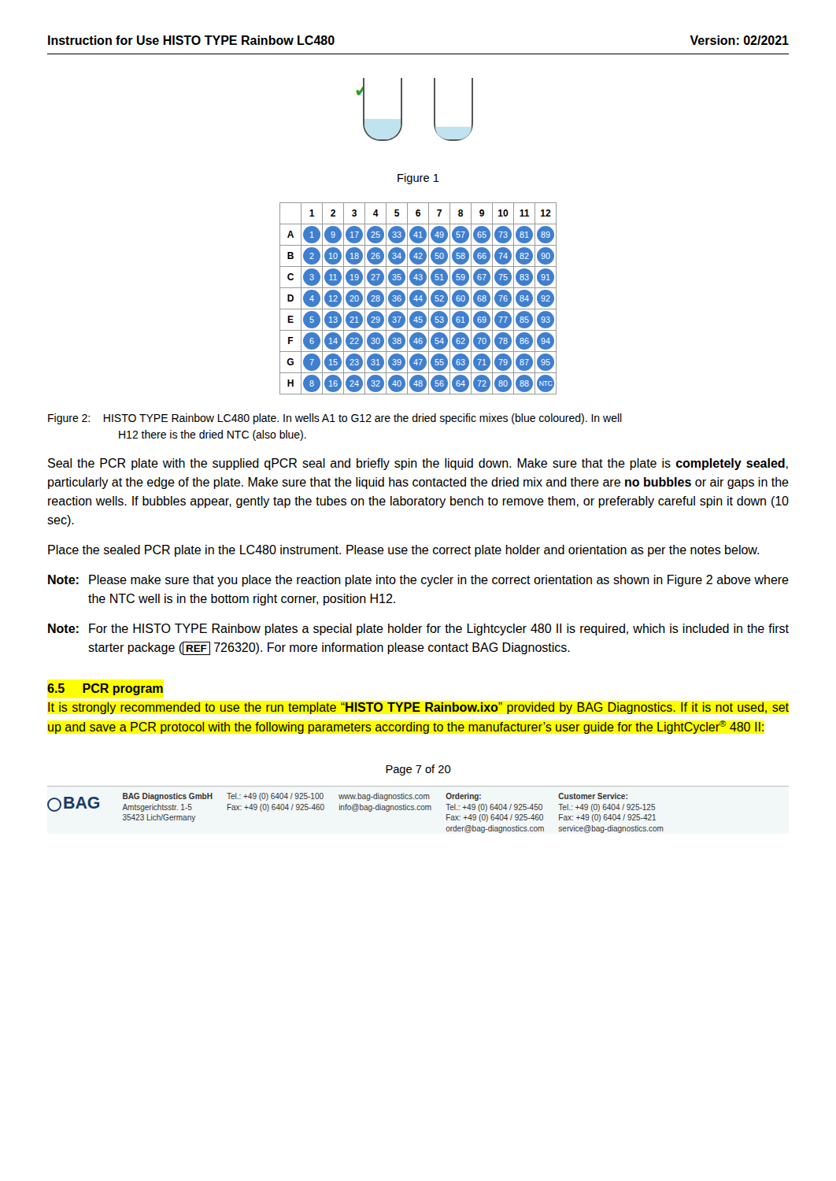Instruction for Use HISTO TYPE Rainbow LC480 Version: 02/2021
✓ ✗
Figure 1
| | 1 | 2 | 3 | 4 | 5 | 6 | 7 | 8 | 9 | 10 | 11 | 12 |
| --- | --- | --- | --- | --- | --- | --- | --- | --- | --- | --- | --- | --- |
| A | 1 | 9 | 17 | 25 | 33 | 41 | 49 | 57 | 65 | 73 | 81 | 89 |
| B | 2 | 10 | 18 | 26 | 34 | 42 | 50 | 58 | 66 | 74 | 82 | 90 |
| C | 3 | 11 | 19 | 27 | 35 | 43 | 51 | 59 | 67 | 75 | 83 | 91 |
| D | 4 | 12 | 20 | 28 | 36 | 44 | 52 | 60 | 68 | 76 | 84 | 92 |
| E | 5 | 13 | 21 | 29 | 37 | 45 | 53 | 61 | 69 | 77 | 85 | 93 |
| F | 6 | 14 | 22 | 30 | 38 | 46 | 54 | 62 | 70 | 78 | 86 | 94 |
| G | 7 | 15 | 23 | 31 | 39 | 47 | 55 | 63 | 71 | 79 | 87 | 95 |
| H | 8 | 16 | 24 | 32 | 40 | 48 | 56 | 64 | 72 | 80 | 88 | NTC |
Figure 2: HISTO TYPE Rainbow LC480 plate. In wells A1 to G12 are the dried specific mixes (blue coloured). In well H12 there is the dried NTC (also blue).
Seal the PCR plate with the supplied qPCR seal and briefly spin the liquid down. Make sure that the plate is completely sealed, particularly at the edge of the plate. Make sure that the liquid has contacted the dried mix and there are no bubbles or air gaps in the reaction wells. If bubbles appear, gently tap the tubes on the laboratory bench to remove them, or preferably careful spin it down (10 sec).
Place the sealed PCR plate in the LC480 instrument. Please use the correct plate holder and orientation as per the notes below.
Note:
Please make sure that you place the reaction plate into the cycler in the correct orientation as shown in Figure 2 above where the NTC well is in the bottom right corner, position H12.
Note:
For the HISTO TYPE Rainbow plates a special plate holder for the Lightcycler 480 II is required, which is included in the first starter package (REF 726320). For more information please contact BAG Diagnostics.
6.5 PCR program
It is strongly recommended to use the run template “HISTO TYPE Rainbow.ixo” provided by BAG Diagnostics. If it is not used, set up and save a PCR protocol with the following parameters according to the manufacturer’s user guide for the LightCycler® 480 II:
Page 7 of 20
BAG
BAG Diagnostics GmbH Amtsgerichtsstr. 1-5
35423 Lich/Germany
Tel.: +49 (0) 6404 / 925-100
Fax: +49 (0) 6404 / 925-460
www.bag-diagnostics.com
info@bag-diagnostics.com
Ordering: Tel.: +49 (0) 6404 / 925-450
Fax: +49 (0) 6404 / 925-460
order@bag-diagnostics.com
Customer Service: Tel.: +49 (0) 6404 / 925-125
Fax: +49 (0) 6404 / 925-421
service@bag-diagnostics.com